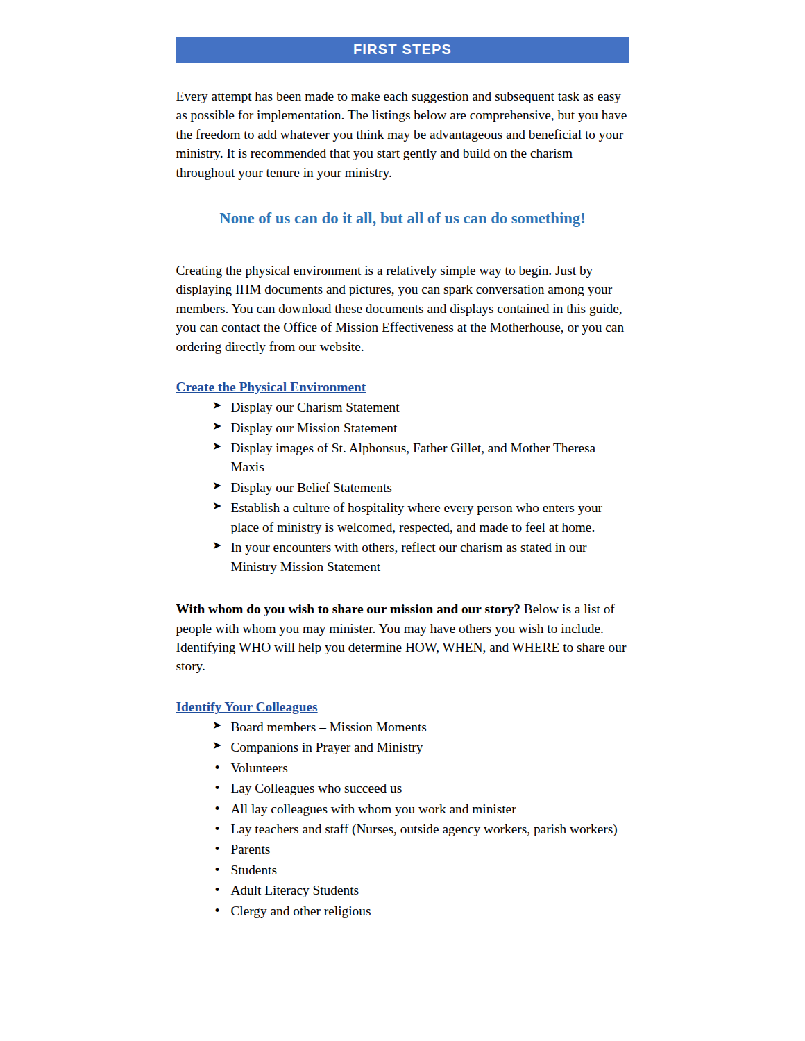FIRST STEPS
Every attempt has been made to make each suggestion and subsequent task as easy as possible for implementation. The listings below are comprehensive, but you have the freedom to add whatever you think may be advantageous and beneficial to your ministry. It is recommended that you start gently and build on the charism throughout your tenure in your ministry.
None of us can do it all, but all of us can do something!
Creating the physical environment is a relatively simple way to begin. Just by displaying IHM documents and pictures, you can spark conversation among your members. You can download these documents and displays contained in this guide, you can contact the Office of Mission Effectiveness at the Motherhouse, or you can ordering directly from our website.
Create the Physical Environment
Display our Charism Statement
Display our Mission Statement
Display images of St. Alphonsus, Father Gillet, and Mother Theresa Maxis
Display our Belief Statements
Establish a culture of hospitality where every person who enters your place of ministry is welcomed, respected, and made to feel at home.
In your encounters with others, reflect our charism as stated in our Ministry Mission Statement
With whom do you wish to share our mission and our story? Below is a list of people with whom you may minister. You may have others you wish to include. Identifying WHO will help you determine HOW, WHEN, and WHERE to share our story.
Identify Your Colleagues
Board members – Mission Moments
Companions in Prayer and Ministry
Volunteers
Lay Colleagues who succeed us
All lay colleagues with whom you work and minister
Lay teachers and staff (Nurses, outside agency workers, parish workers)
Parents
Students
Adult Literacy Students
Clergy and other religious